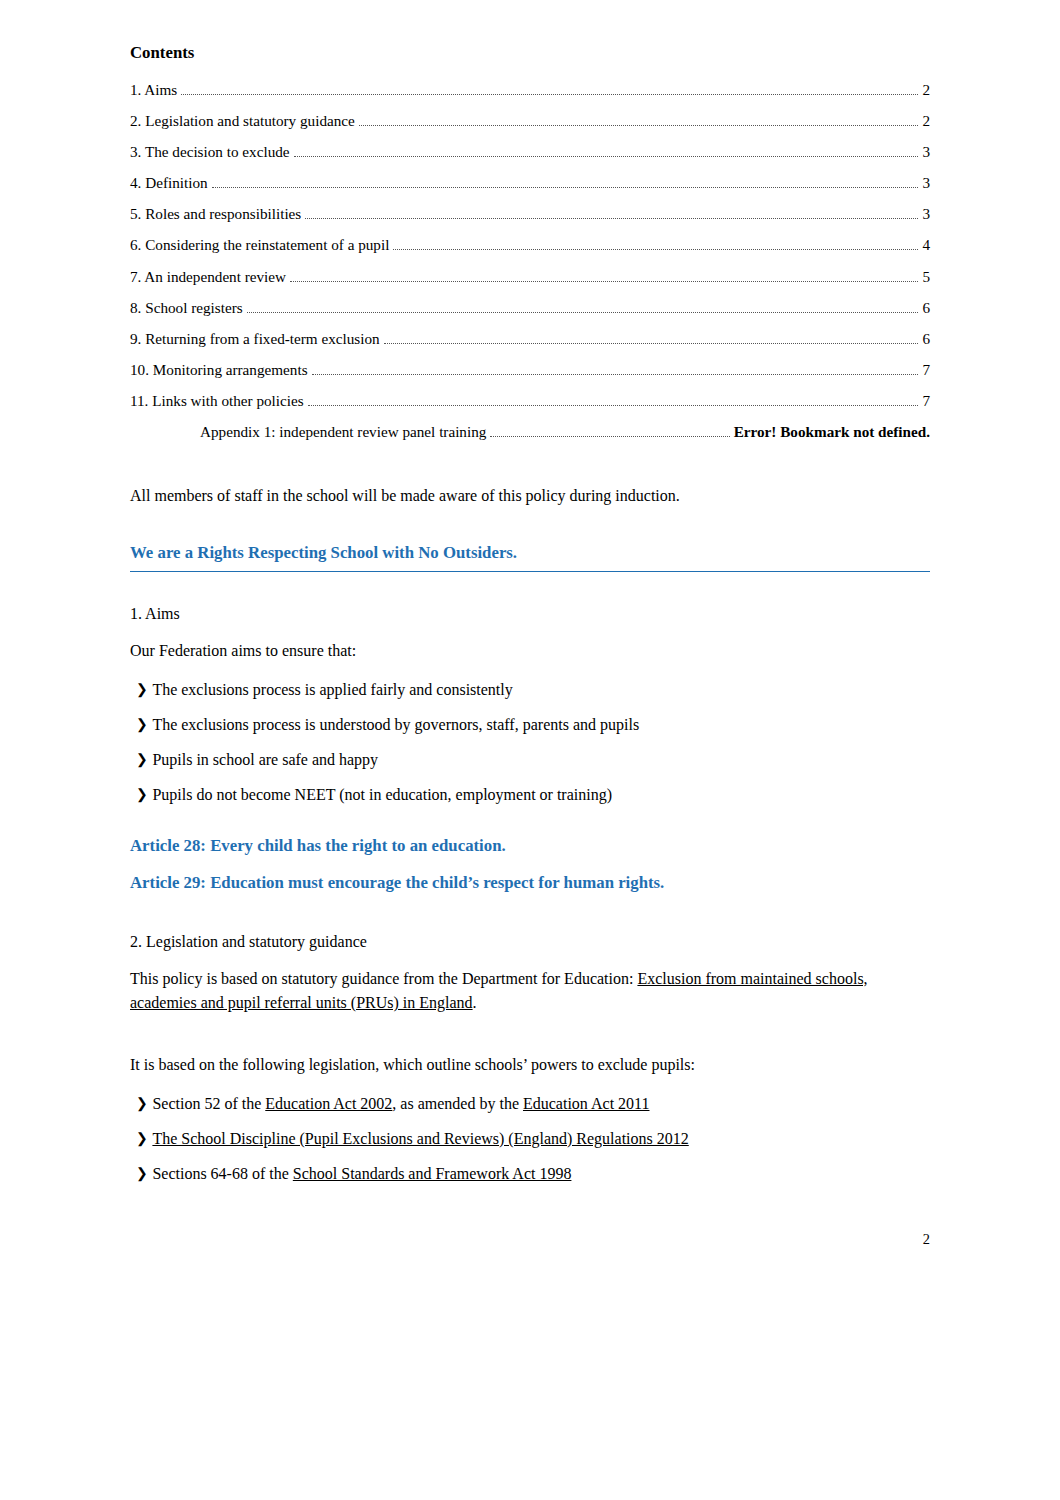Contents
1. Aims 2
2. Legislation and statutory guidance 2
3. The decision to exclude 3
4. Definition 3
5. Roles and responsibilities 3
6. Considering the reinstatement of a pupil 4
7. An independent review 5
8. School registers 6
9. Returning from a fixed-term exclusion 6
10. Monitoring arrangements 7
11. Links with other policies 7
Appendix 1: independent review panel training Error! Bookmark not defined.
All members of staff in the school will be made aware of this policy during induction.
We are a Rights Respecting School with No Outsiders.
1. Aims
Our Federation aims to ensure that:
The exclusions process is applied fairly and consistently
The exclusions process is understood by governors, staff, parents and pupils
Pupils in school are safe and happy
Pupils do not become NEET (not in education, employment or training)
Article 28: Every child has the right to an education.
Article 29: Education must encourage the child’s respect for human rights.
2. Legislation and statutory guidance
This policy is based on statutory guidance from the Department for Education: Exclusion from maintained schools, academies and pupil referral units (PRUs) in England.
It is based on the following legislation, which outline schools’ powers to exclude pupils:
Section 52 of the Education Act 2002, as amended by the Education Act 2011
The School Discipline (Pupil Exclusions and Reviews) (England) Regulations 2012
Sections 64-68 of the School Standards and Framework Act 1998
2